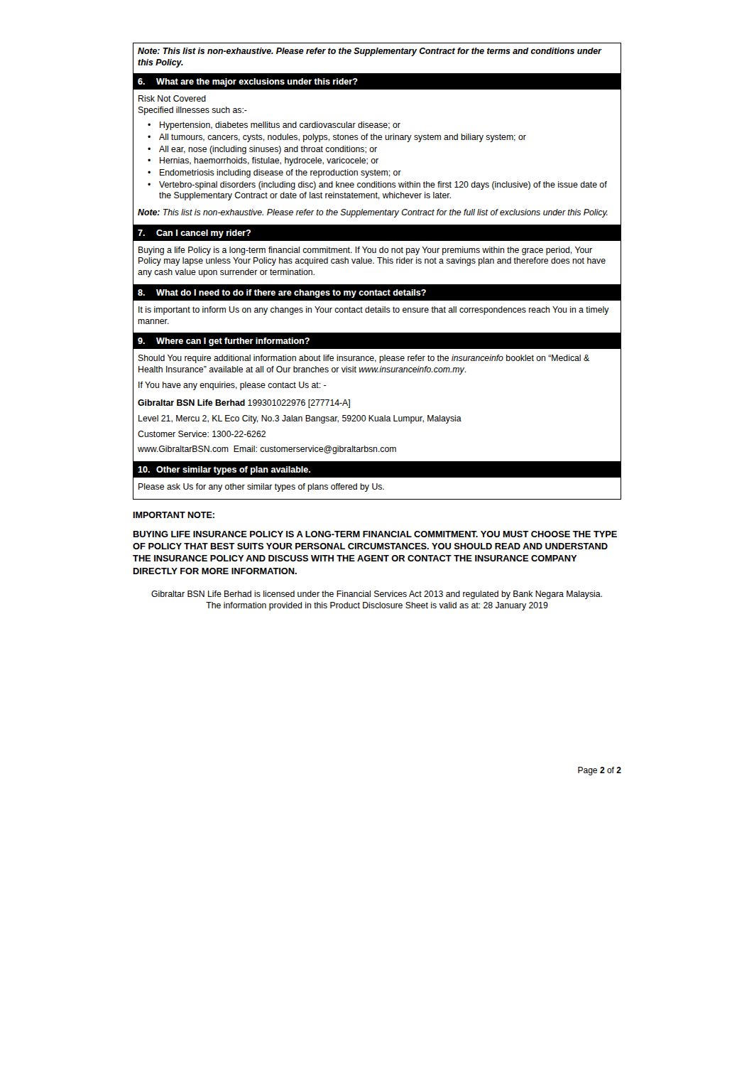Note: This list is non-exhaustive. Please refer to the Supplementary Contract for the terms and conditions under this Policy.
6. What are the major exclusions under this rider?
Risk Not Covered
Specified illnesses such as:-
Hypertension, diabetes mellitus and cardiovascular disease; or
All tumours, cancers, cysts, nodules, polyps, stones of the urinary system and biliary system; or
All ear, nose (including sinuses) and throat conditions; or
Hernias, haemorrhoids, fistulae, hydrocele, varicocele; or
Endometriosis including disease of the reproduction system; or
Vertebro-spinal disorders (including disc) and knee conditions within the first 120 days (inclusive) of the issue date of the Supplementary Contract or date of last reinstatement, whichever is later.
Note: This list is non-exhaustive. Please refer to the Supplementary Contract for the full list of exclusions under this Policy.
7. Can I cancel my rider?
Buying a life Policy is a long-term financial commitment. If You do not pay Your premiums within the grace period, Your Policy may lapse unless Your Policy has acquired cash value. This rider is not a savings plan and therefore does not have any cash value upon surrender or termination.
8. What do I need to do if there are changes to my contact details?
It is important to inform Us on any changes in Your contact details to ensure that all correspondences reach You in a timely manner.
9. Where can I get further information?
Should You require additional information about life insurance, please refer to the insuranceinfo booklet on “Medical & Health Insurance” available at all of Our branches or visit www.insuranceinfo.com.my.
If You have any enquiries, please contact Us at: -
Gibraltar BSN Life Berhad 199301022976 [277714-A]
Level 21, Mercu 2, KL Eco City, No.3 Jalan Bangsar, 59200 Kuala Lumpur, Malaysia
Customer Service: 1300-22-6262
www.GibraltarBSN.com Email: customerservice@gibraltarbsn.com
10. Other similar types of plan available.
Please ask Us for any other similar types of plans offered by Us.
IMPORTANT NOTE:
BUYING LIFE INSURANCE POLICY IS A LONG-TERM FINANCIAL COMMITMENT. YOU MUST CHOOSE THE TYPE OF POLICY THAT BEST SUITS YOUR PERSONAL CIRCUMSTANCES. YOU SHOULD READ AND UNDERSTAND THE INSURANCE POLICY AND DISCUSS WITH THE AGENT OR CONTACT THE INSURANCE COMPANY DIRECTLY FOR MORE INFORMATION.
Gibraltar BSN Life Berhad is licensed under the Financial Services Act 2013 and regulated by Bank Negara Malaysia.
The information provided in this Product Disclosure Sheet is valid as at: 28 January 2019
Page 2 of 2